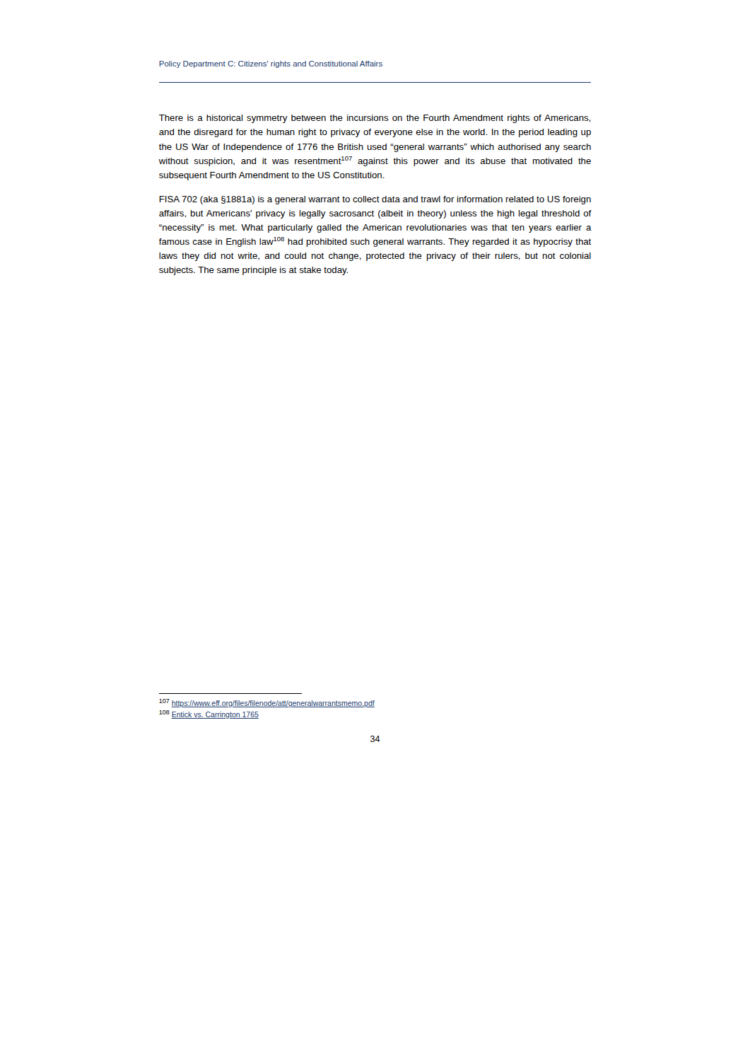Policy Department C: Citizens' rights and Constitutional Affairs
There is a historical symmetry between the incursions on the Fourth Amendment rights of Americans, and the disregard for the human right to privacy of everyone else in the world. In the period leading up the US War of Independence of 1776 the British used “general warrants” which authorised any search without suspicion, and it was resentment107 against this power and its abuse that motivated the subsequent Fourth Amendment to the US Constitution.
FISA 702 (aka §1881a) is a general warrant to collect data and trawl for information related to US foreign affairs, but Americans' privacy is legally sacrosanct (albeit in theory) unless the high legal threshold of “necessity” is met. What particularly galled the American revolutionaries was that ten years earlier a famous case in English law108 had prohibited such general warrants. They regarded it as hypocrisy that laws they did not write, and could not change, protected the privacy of their rulers, but not colonial subjects. The same principle is at stake today.
107 https://www.eff.org/files/filenode/att/generalwarrantsmemo.pdf
108 Entick vs. Carrington 1765
34